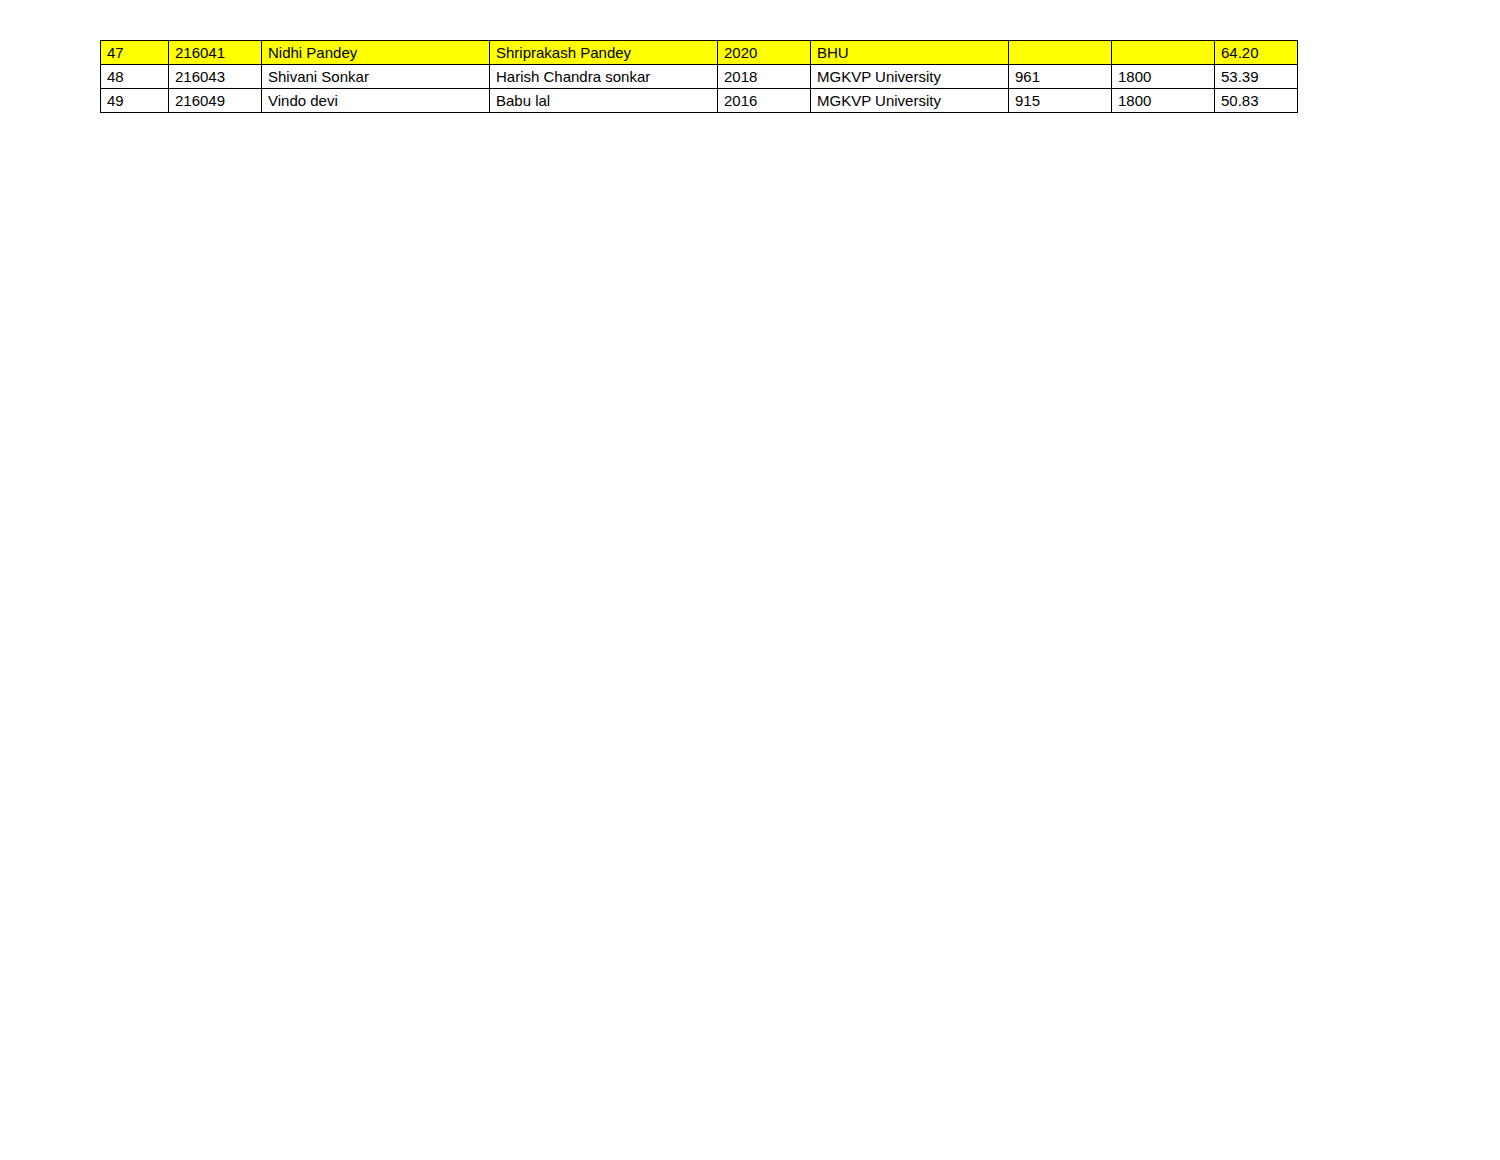| 47 | 216041 | Nidhi Pandey | Shriprakash Pandey | 2020 | BHU | | | 64.20 |
| 48 | 216043 | Shivani Sonkar | Harish Chandra sonkar | 2018 | MGKVP University | 961 | 1800 | 53.39 |
| 49 | 216049 | Vindo devi | Babu lal | 2016 | MGKVP University | 915 | 1800 | 50.83 |